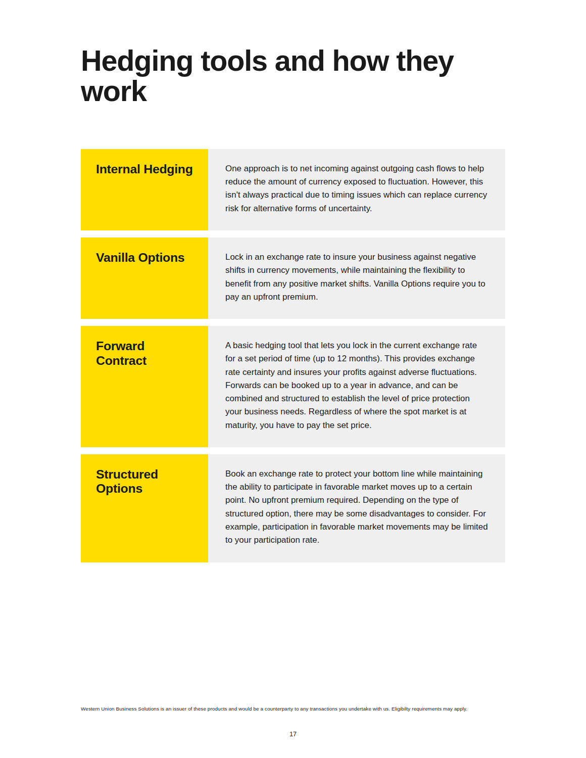Hedging tools and how they work
| Internal Hedging | One approach is to net incoming against outgoing cash flows to help reduce the amount of currency exposed to fluctuation. However, this isn't always practical due to timing issues which can replace currency risk for alternative forms of uncertainty. |
| Vanilla Options | Lock in an exchange rate to insure your business against negative shifts in currency movements, while maintaining the flexibility to benefit from any positive market shifts. Vanilla Options require you to pay an upfront premium. |
| Forward Contract | A basic hedging tool that lets you lock in the current exchange rate for a set period of time (up to 12 months). This provides exchange rate certainty and insures your profits against adverse fluctuations. Forwards can be booked up to a year in advance, and can be combined and structured to establish the level of price protection your business needs. Regardless of where the spot market is at maturity, you have to pay the set price. |
| Structured Options | Book an exchange rate to protect your bottom line while maintaining the ability to participate in favorable market moves up to a certain point. No upfront premium required. Depending on the type of structured option, there may be some disadvantages to consider. For example, participation in favorable market movements may be limited to your participation rate. |
Western Union Business Solutions is an issuer of these products and would be a counterparty to any transactions you undertake with us. Eligibilty requirements may apply.
17